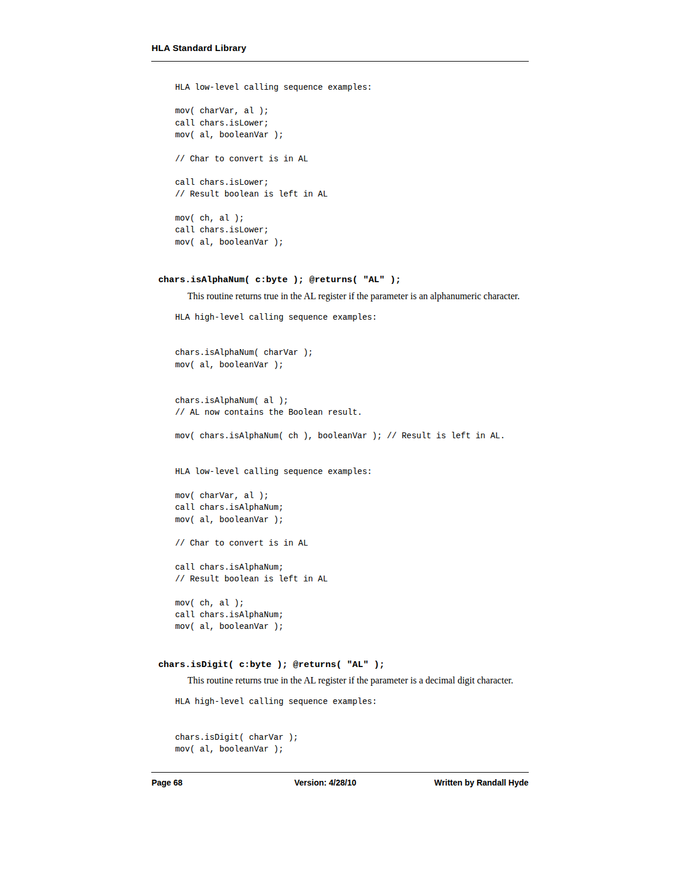HLA Standard Library
HLA low-level calling sequence examples:

mov( charVar, al );
call chars.isLower;
mov( al, booleanVar );

// Char to convert is in AL

call chars.isLower;
// Result boolean is left in AL

mov( ch, al );
call chars.isLower;
mov( al, booleanVar );
chars.isAlphaNum( c:byte ); @returns( "AL" );
This routine returns true in the AL register if the parameter is an alphanumeric character.
HLA high-level calling sequence examples:


chars.isAlphaNum( charVar );
mov( al, booleanVar );


chars.isAlphaNum( al );
// AL now contains the Boolean result.

mov( chars.isAlphaNum( ch ), booleanVar ); // Result is left in AL.


HLA low-level calling sequence examples:

mov( charVar, al );
call chars.isAlphaNum;
mov( al, booleanVar );

// Char to convert is in AL

call chars.isAlphaNum;
// Result boolean is left in AL

mov( ch, al );
call chars.isAlphaNum;
mov( al, booleanVar );
chars.isDigit( c:byte ); @returns( "AL" );
This routine returns true in the AL register if the parameter is a decimal digit character.
HLA high-level calling sequence examples:


chars.isDigit( charVar );
mov( al, booleanVar );
Page 68
Version: 4/28/10
Written by Randall Hyde